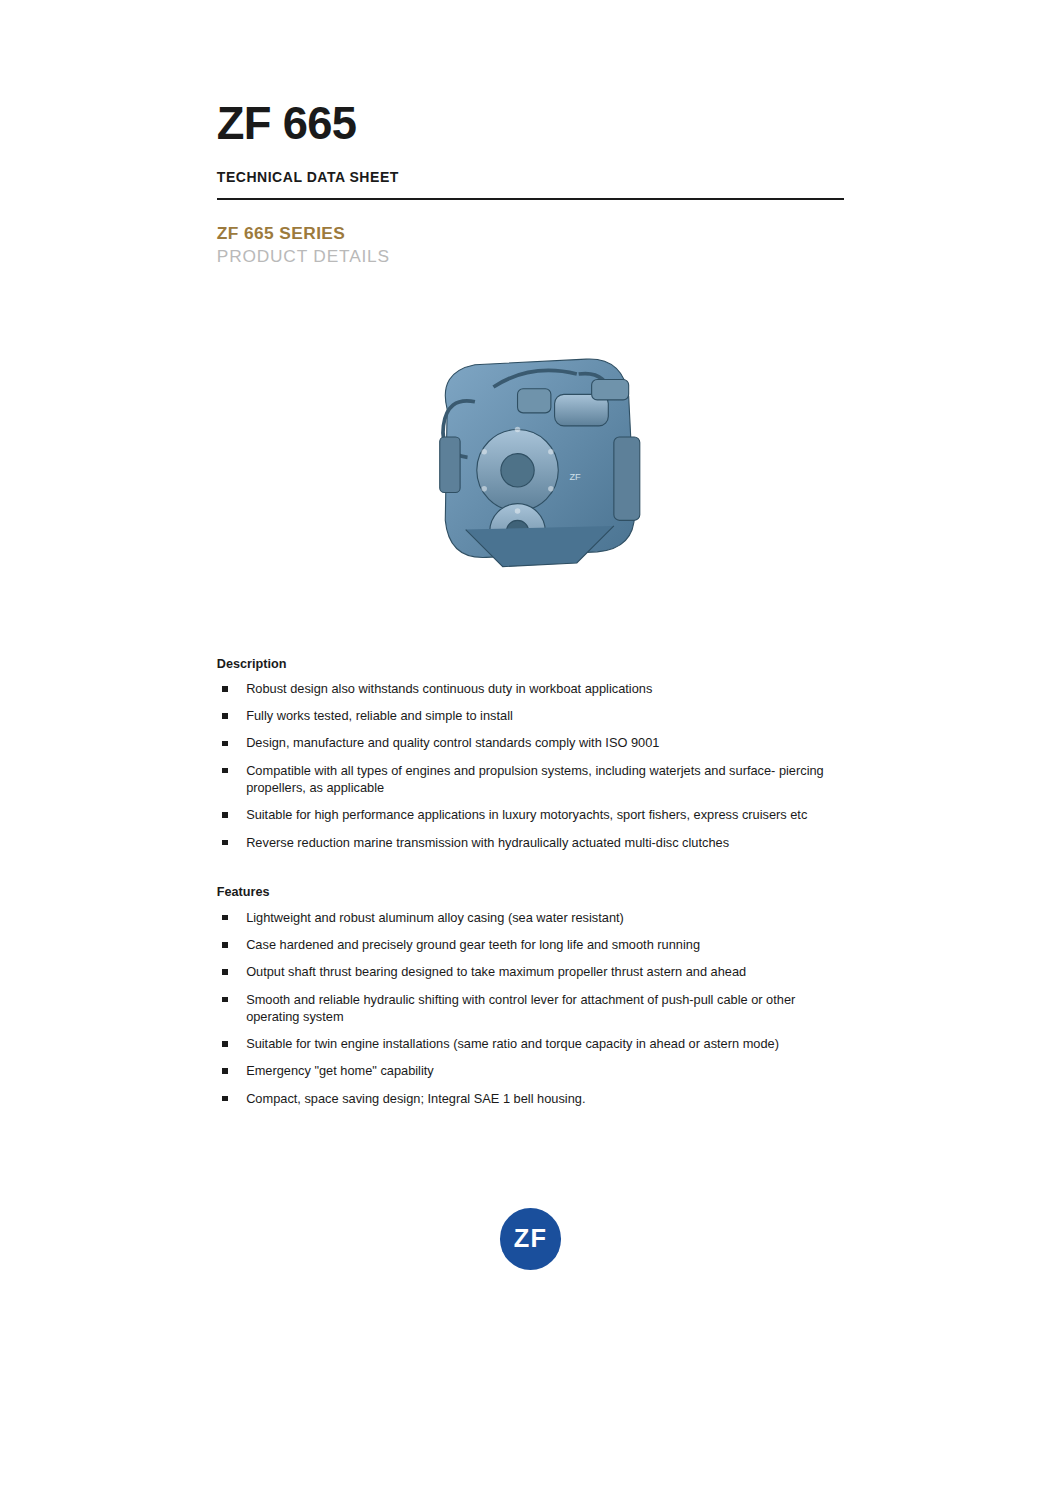ZF 665
TECHNICAL DATA SHEET
ZF 665 SERIESPRODUCT DETAILS
Description
Robust design also withstands continuous duty in workboat applications
Fully works tested, reliable and simple to install
Design, manufacture and quality control standards comply with ISO 9001
Compatible with all types of engines and propulsion systems, including waterjets and surface- piercing propellers, as applicable
Suitable for high performance applications in luxury motoryachts, sport fishers, express cruisers etc
Reverse reduction marine transmission with hydraulically actuated multi-disc clutches
Features
Lightweight and robust aluminum alloy casing (sea water resistant)
Case hardened and precisely ground gear teeth for long life and smooth running
Output shaft thrust bearing designed to take maximum propeller thrust astern and ahead
Smooth and reliable hydraulic shifting with control lever for attachment of push-pull cable or other operating system
Suitable for twin engine installations (same ratio and torque capacity in ahead or astern mode)
Emergency "get home" capability
Compact, space saving design; Integral SAE 1 bell housing.
ZF